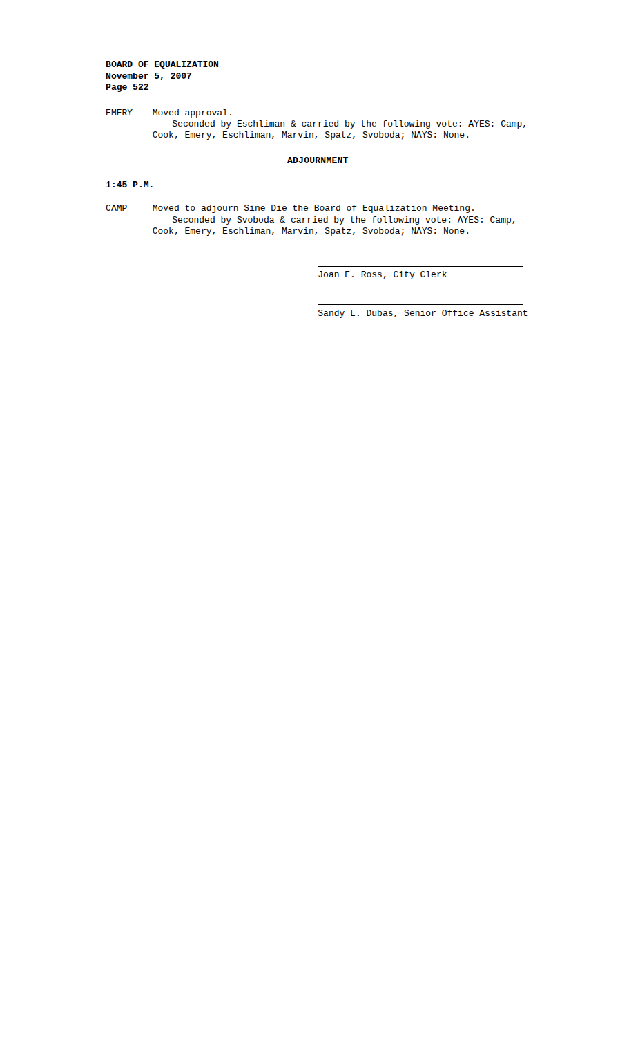BOARD OF EQUALIZATION
November 5, 2007
Page 522
| EMERY | Moved approval. Seconded by Eschliman & carried by the following vote: AYES: Camp, Cook, Emery, Eschliman, Marvin, Spatz, Svoboda; NAYS: None. |
ADJOURNMENT
1:45 P.M.
| CAMP | Moved to adjourn Sine Die the Board of Equalization Meeting. Seconded by Svoboda & carried by the following vote: AYES: Camp, Cook, Emery, Eschliman, Marvin, Spatz, Svoboda; NAYS: None. |
Joan E. Ross, City Clerk
Sandy L. Dubas, Senior Office Assistant